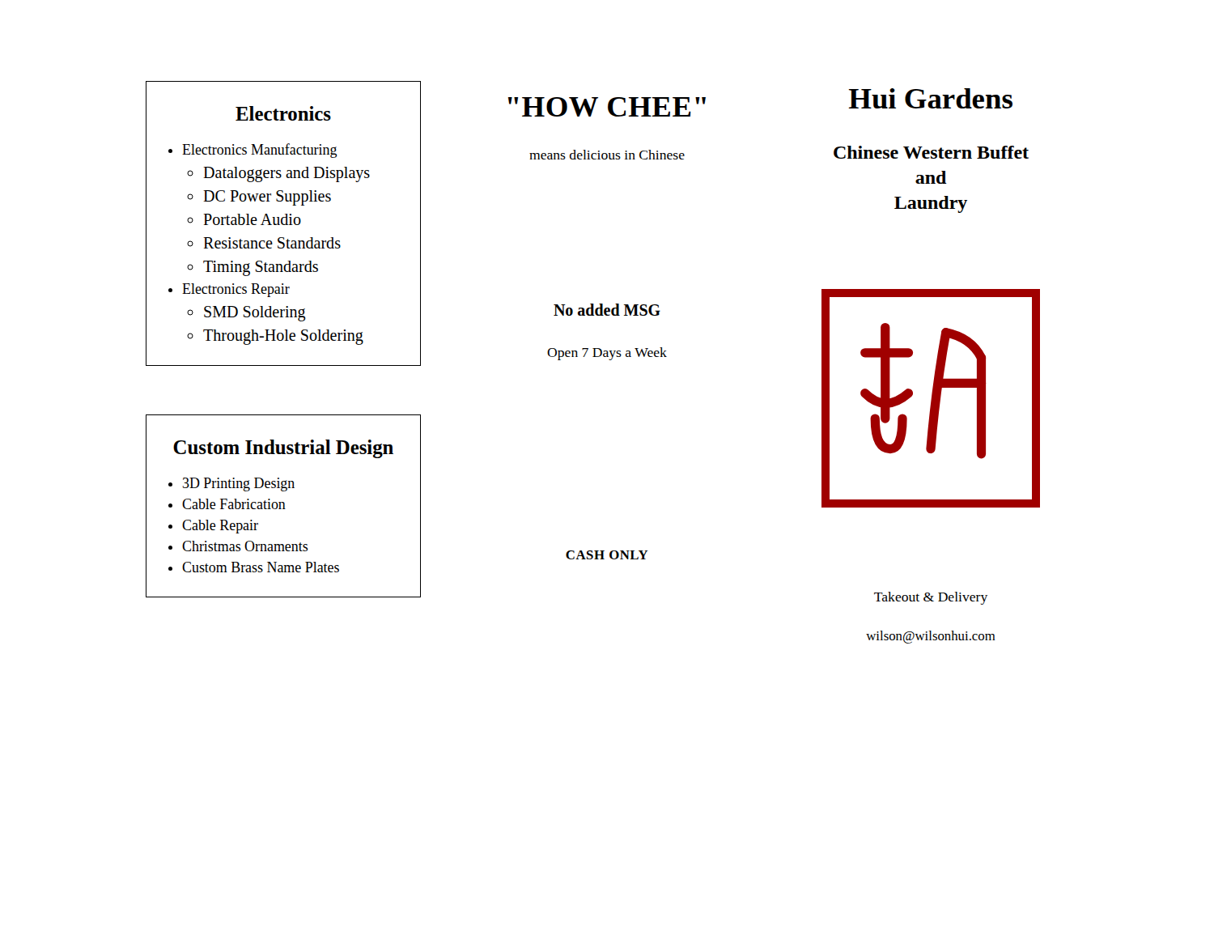Electronics
Electronics Manufacturing
Dataloggers and Displays
DC Power Supplies
Portable Audio
Resistance Standards
Timing Standards
Electronics Repair
SMD Soldering
Through-Hole Soldering
Custom Industrial Design
3D Printing Design
Cable Fabrication
Cable Repair
Christmas Ornaments
Custom Brass Name Plates
"HOW CHEE"
means delicious in Chinese
No added MSG
Open 7 Days a Week
CASH ONLY
Hui Gardens
Chinese Western Buffet
and
Laundry
Takeout & Delivery
wilson@wilsonhui.com